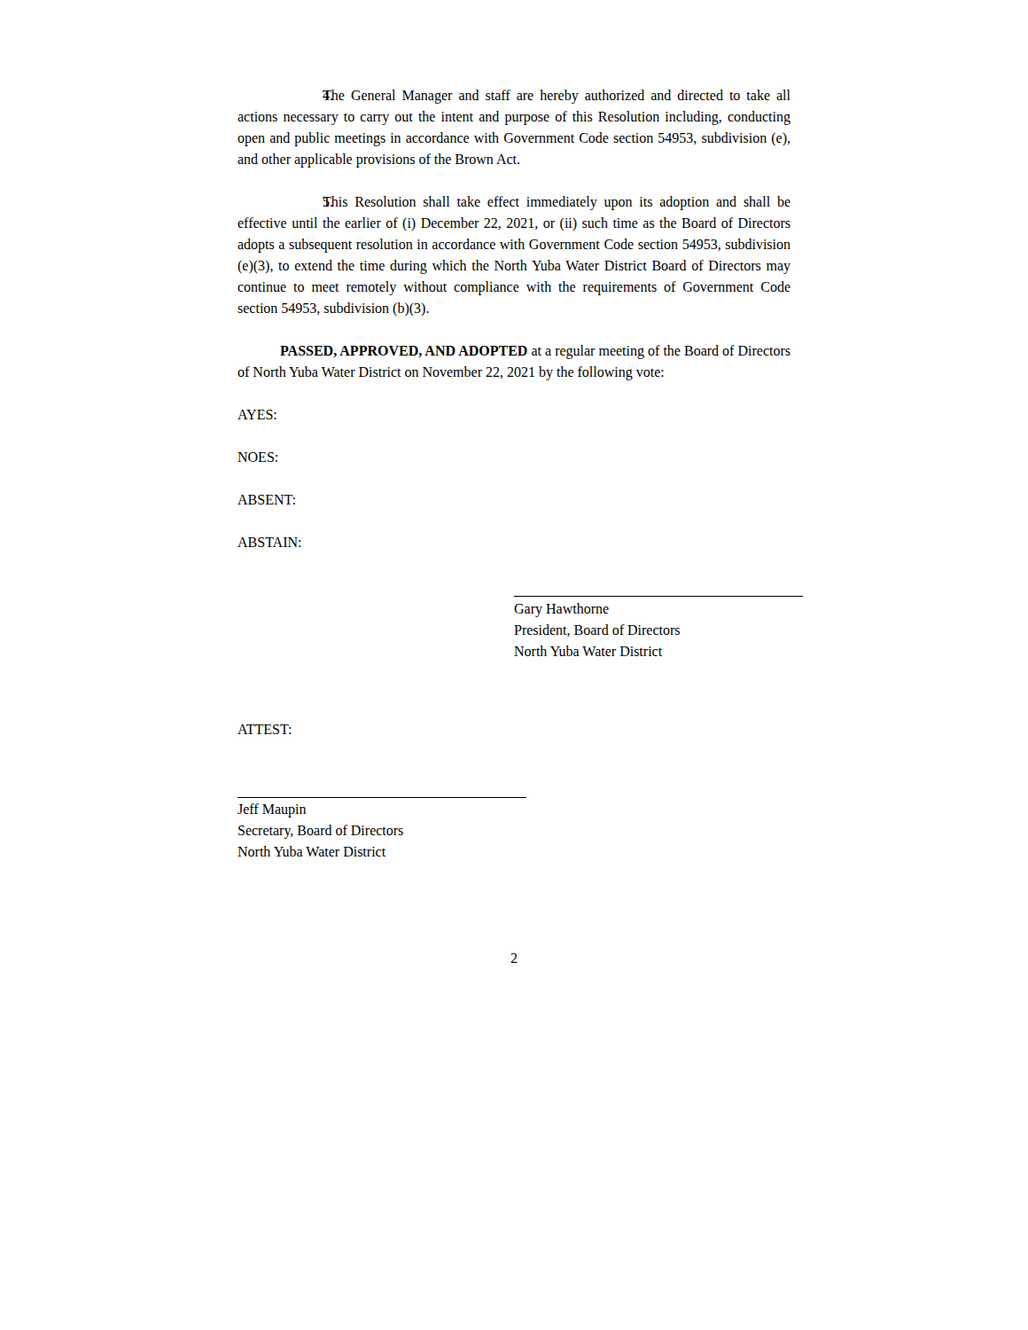4. The General Manager and staff are hereby authorized and directed to take all actions necessary to carry out the intent and purpose of this Resolution including, conducting open and public meetings in accordance with Government Code section 54953, subdivision (e), and other applicable provisions of the Brown Act.
5. This Resolution shall take effect immediately upon its adoption and shall be effective until the earlier of (i) December 22, 2021, or (ii) such time as the Board of Directors adopts a subsequent resolution in accordance with Government Code section 54953, subdivision (e)(3), to extend the time during which the North Yuba Water District Board of Directors may continue to meet remotely without compliance with the requirements of Government Code section 54953, subdivision (b)(3).
PASSED, APPROVED, AND ADOPTED at a regular meeting of the Board of Directors of North Yuba Water District on November 22, 2021 by the following vote:
AYES:
NOES:
ABSENT:
ABSTAIN:
Gary Hawthorne
President, Board of Directors
North Yuba Water District
ATTEST:
Jeff Maupin
Secretary, Board of Directors
North Yuba Water District
2